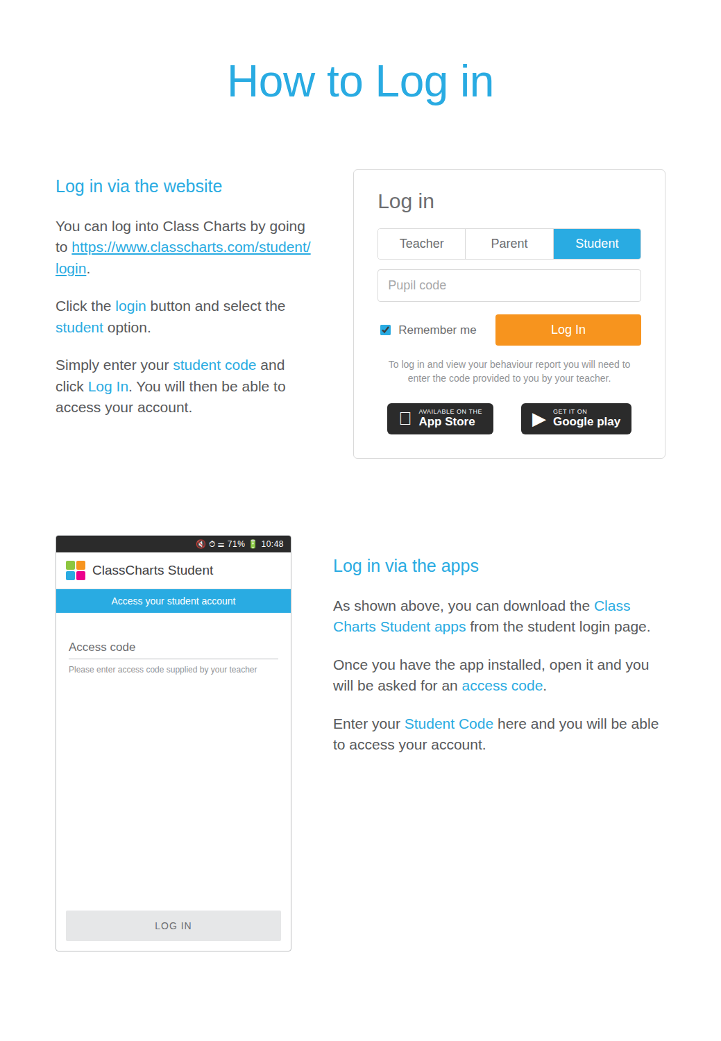How to Log in
Log in via the website
You can log into Class Charts by going to https://www.classcharts.com/student/login.
Click the login button and select the student option.
Simply enter your student code and click Log In. You will then be able to access your account.
Log in
Teacher
Parent
Student
Pupil code
Remember me Log In
To log in and view your behaviour report you will need to enter the code provided to you by your teacher.
 Available on the App Store
▶ Get it on Google play
🔇 ⏱ ☰ 71% 🔋 10:48
ClassCharts Student
Access your student account
Access code
Please enter access code supplied by your teacher
LOG IN
Log in via the apps
As shown above, you can download the Class Charts Student apps from the student login page.
Once you have the app installed, open it and you will be asked for an access code.
Enter your Student Code here and you will be able to access your account.